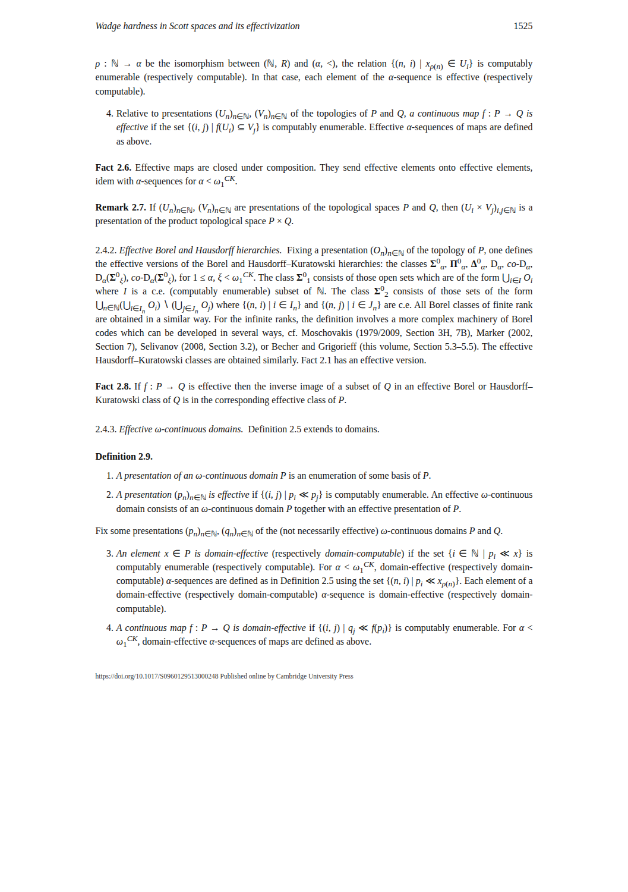Wadge hardness in Scott spaces and its effectivization 1525
ρ : ℕ → α be the isomorphism between (ℕ, R) and (α, <), the relation {(n, i) | xρ(n) ∈ Ui} is computably enumerable (respectively computable). In that case, each element of the α-sequence is effective (respectively computable).
4. Relative to presentations (Un)n∈ℕ, (Vn)n∈ℕ of the topologies of P and Q, a continuous map f : P → Q is effective if the set {(i, j) | f(Ui) ⊆ Vj} is computably enumerable. Effective α-sequences of maps are defined as above.
Fact 2.6. Effective maps are closed under composition. They send effective elements onto effective elements, idem with α-sequences for α < ω1CK.
Remark 2.7. If (Un)n∈ℕ, (Vn)n∈ℕ are presentations of the topological spaces P and Q, then (Ui × Vj)i,j∈ℕ is a presentation of the product topological space P × Q.
2.4.2. Effective Borel and Hausdorff hierarchies. Fixing a presentation (On)n∈ℕ of the topology of P, one defines the effective versions of the Borel and Hausdorff–Kuratowski hierarchies: the classes Σ0α, Π0α, Δ0α, Dα, co-Dα, Dα(Σ0ξ), co-Dα(Σ0ξ), for 1 ≤ α, ξ < ω1CK. The class Σ01 consists of those open sets which are of the form ⋃i∈I Oi where I is a c.e. (computably enumerable) subset of ℕ. The class Σ02 consists of those sets of the form ⋃n∈ℕ(⋃i∈In Oi) ∖ (⋃j∈Jn Oj) where {(n, i) | i ∈ In} and {(n, j) | i ∈ Jn} are c.e. All Borel classes of finite rank are obtained in a similar way. For the infinite ranks, the definition involves a more complex machinery of Borel codes which can be developed in several ways, cf. Moschovakis (1979/2009, Section 3H, 7B), Marker (2002, Section 7), Selivanov (2008, Section 3.2), or Becher and Grigorieff (this volume, Section 5.3–5.5). The effective Hausdorff–Kuratowski classes are obtained similarly. Fact 2.1 has an effective version.
Fact 2.8. If f : P → Q is effective then the inverse image of a subset of Q in an effective Borel or Hausdorff–Kuratowski class of Q is in the corresponding effective class of P.
2.4.3. Effective ω-continuous domains. Definition 2.5 extends to domains.
Definition 2.9.
1. A presentation of an ω-continuous domain P is an enumeration of some basis of P.
2. A presentation (pn)n∈ℕ is effective if {(i, j) | pi ≪ pj} is computably enumerable. An effective ω-continuous domain consists of an ω-continuous domain P together with an effective presentation of P.
Fix some presentations (pn)n∈ℕ, (qn)n∈ℕ of the (not necessarily effective) ω-continuous domains P and Q.
3. An element x ∈ P is domain-effective (respectively domain-computable) if the set {i ∈ ℕ | pi ≪ x} is computably enumerable (respectively computable). For α < ω1CK, domain-effective (respectively domain-computable) α-sequences are defined as in Definition 2.5 using the set {(n, i) | pi ≪ xρ(n)}. Each element of a domain-effective (respectively domain-computable) α-sequence is domain-effective (respectively domain-computable).
4. A continuous map f : P → Q is domain-effective if {(i, j) | qj ≪ f(pi)} is computably enumerable. For α < ω1CK, domain-effective α-sequences of maps are defined as above.
https://doi.org/10.1017/S0960129513000248 Published online by Cambridge University Press